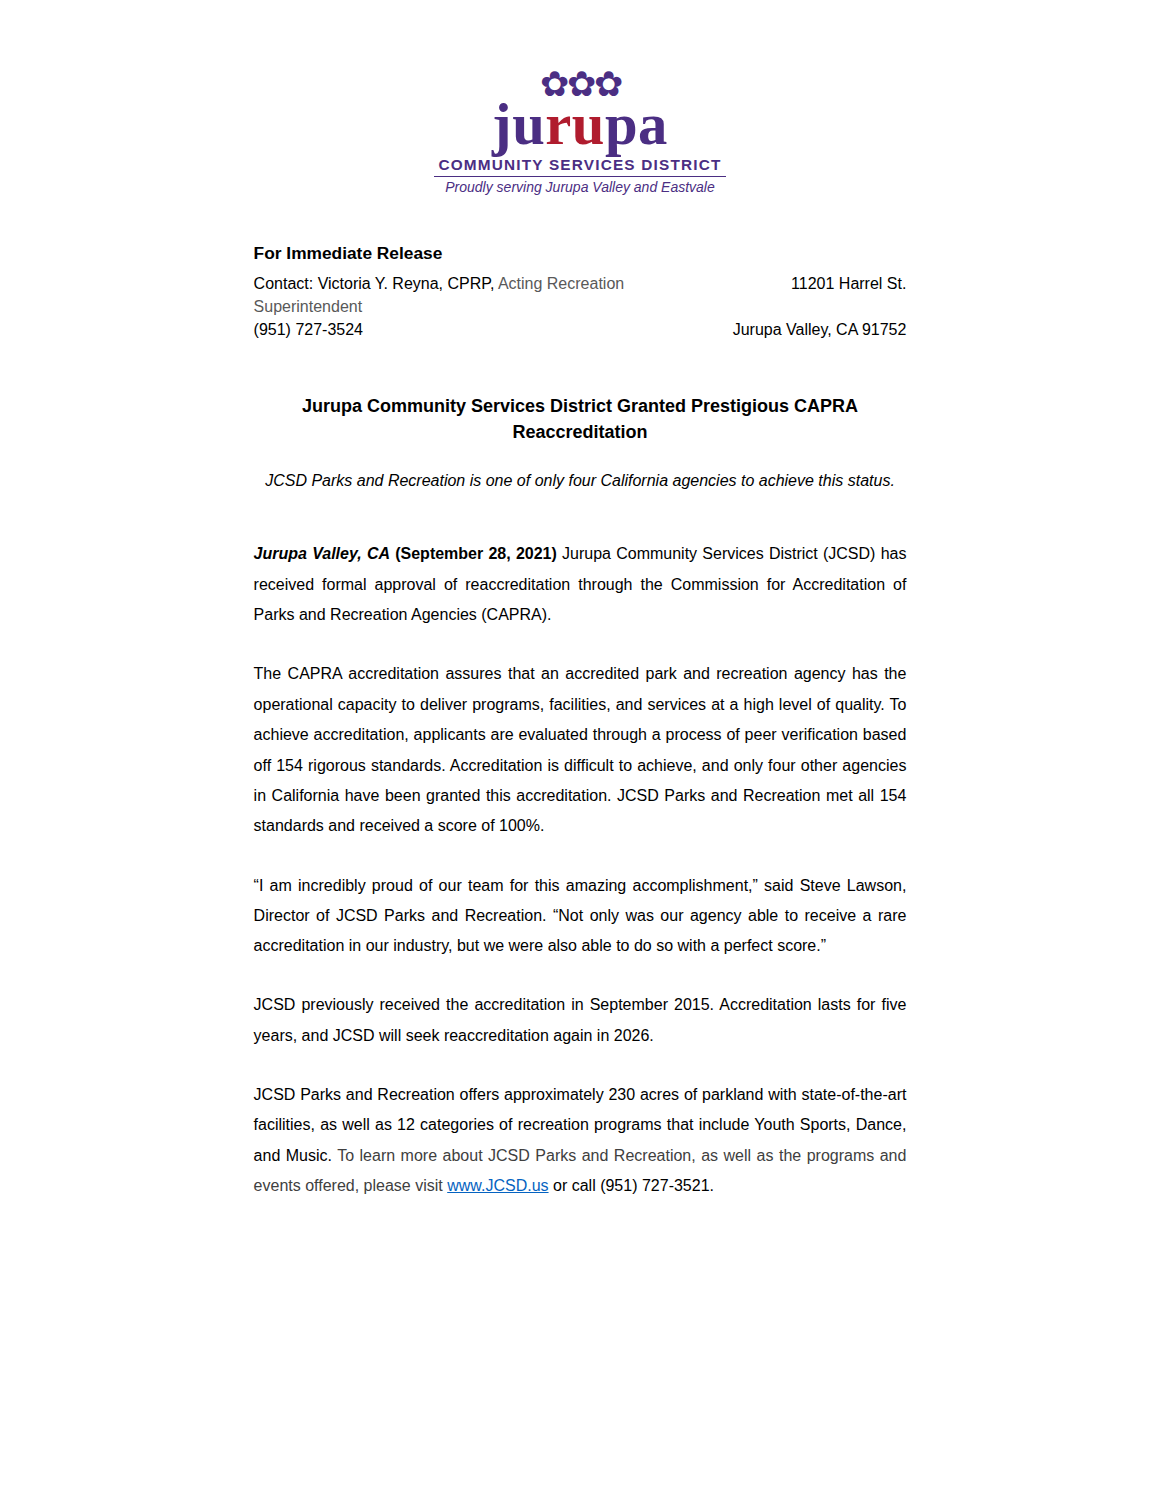✿✿✿
jurupa
COMMUNITY SERVICES DISTRICT
Proudly serving Jurupa Valley and Eastvale
For Immediate Release
| Contact: Victoria Y. Reyna, CPRP, Acting Recreation Superintendent | 11201 Harrel St. |
| (951) 727-3524 | Jurupa Valley, CA 91752 |
Jurupa Community Services District Granted Prestigious CAPRA Reaccreditation
JCSD Parks and Recreation is one of only four California agencies to achieve this status.
Jurupa Valley, CA (September 28, 2021) Jurupa Community Services District (JCSD) has received formal approval of reaccreditation through the Commission for Accreditation of Parks and Recreation Agencies (CAPRA).
The CAPRA accreditation assures that an accredited park and recreation agency has the operational capacity to deliver programs, facilities, and services at a high level of quality. To achieve accreditation, applicants are evaluated through a process of peer verification based off 154 rigorous standards. Accreditation is difficult to achieve, and only four other agencies in California have been granted this accreditation. JCSD Parks and Recreation met all 154 standards and received a score of 100%.
“I am incredibly proud of our team for this amazing accomplishment,” said Steve Lawson, Director of JCSD Parks and Recreation. “Not only was our agency able to receive a rare accreditation in our industry, but we were also able to do so with a perfect score.”
JCSD previously received the accreditation in September 2015. Accreditation lasts for five years, and JCSD will seek reaccreditation again in 2026.
JCSD Parks and Recreation offers approximately 230 acres of parkland with state-of-the-art facilities, as well as 12 categories of recreation programs that include Youth Sports, Dance, and Music. To learn more about JCSD Parks and Recreation, as well as the programs and events offered, please visit www.JCSD.us or call (951) 727-3521.